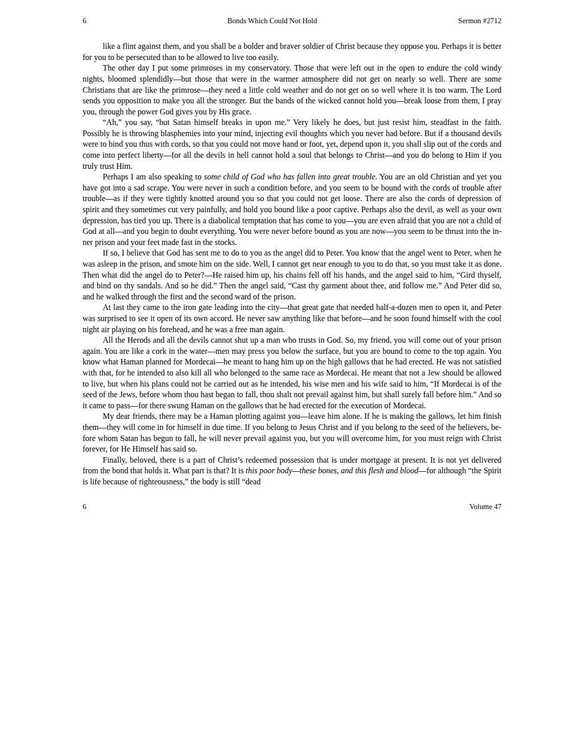6 Bonds Which Could Not Hold Sermon #2712
like a flint against them, and you shall be a bolder and braver soldier of Christ because they oppose you. Perhaps it is better for you to be persecuted than to be allowed to live too easily.
The other day I put some primroses in my conservatory. Those that were left out in the open to endure the cold windy nights, bloomed splendidly—but those that were in the warmer atmosphere did not get on nearly so well. There are some Christians that are like the primrose—they need a little cold weather and do not get on so well where it is too warm. The Lord sends you opposition to make you all the stronger. But the bands of the wicked cannot hold you—break loose from them, I pray you, through the power God gives you by His grace.
“Ah,” you say, “but Satan himself breaks in upon me.” Very likely he does, but just resist him, steadfast in the faith. Possibly he is throwing blasphemies into your mind, injecting evil thoughts which you never had before. But if a thousand devils were to bind you thus with cords, so that you could not move hand or foot, yet, depend upon it, you shall slip out of the cords and come into perfect liberty—for all the devils in hell cannot hold a soul that belongs to Christ—and you do belong to Him if you truly trust Him.
Perhaps I am also speaking to some child of God who has fallen into great trouble. You are an old Christian and yet you have got into a sad scrape. You were never in such a condition before, and you seem to be bound with the cords of trouble after trouble—as if they were tightly knotted around you so that you could not get loose. There are also the cords of depression of spirit and they sometimes cut very painfully, and hold you bound like a poor captive. Perhaps also the devil, as well as your own depression, has tied you up. There is a diabolical temptation that has come to you—you are even afraid that you are not a child of God at all—and you begin to doubt everything. You were never before bound as you are now—you seem to be thrust into the inner prison and your feet made fast in the stocks.
If so, I believe that God has sent me to do to you as the angel did to Peter. You know that the angel went to Peter, when he was asleep in the prison, and smote him on the side. Well, I cannot get near enough to you to do that, so you must take it as done. Then what did the angel do to Peter?—He raised him up, his chains fell off his hands, and the angel said to him, “Gird thyself, and bind on thy sandals. And so he did.” Then the angel said, “Cast thy garment about thee, and follow me.” And Peter did so, and he walked through the first and the second ward of the prison.
At last they came to the iron gate leading into the city—that great gate that needed half-a-dozen men to open it, and Peter was surprised to see it open of its own accord. He never saw anything like that before—and he soon found himself with the cool night air playing on his forehead, and he was a free man again.
All the Herods and all the devils cannot shut up a man who trusts in God. So, my friend, you will come out of your prison again. You are like a cork in the water—men may press you below the surface, but you are bound to come to the top again. You know what Haman planned for Mordecai—he meant to hang him up on the high gallows that he had erected. He was not satisfied with that, for he intended to also kill all who belonged to the same race as Mordecai. He meant that not a Jew should be allowed to live, but when his plans could not be carried out as he intended, his wise men and his wife said to him, “If Mordecai is of the seed of the Jews, before whom thou hast began to fall, thou shalt not prevail against him, but shall surely fall before him.” And so it came to pass—for there swung Haman on the gallows that he had erected for the execution of Mordecai.
My dear friends, there may be a Haman plotting against you—leave him alone. If he is making the gallows, let him finish them—they will come in for himself in due time. If you belong to Jesus Christ and if you belong to the seed of the believers, before whom Satan has begun to fall, he will never prevail against you, but you will overcome him, for you must reign with Christ forever, for He Himself has said so.
Finally, beloved, there is a part of Christ’s redeemed possession that is under mortgage at present. It is not yet delivered from the bond that holds it. What part is that? It is this poor body—these bones, and this flesh and blood—for although “the Spirit is life because of righteousness,” the body is still “dead
6 Volume 47